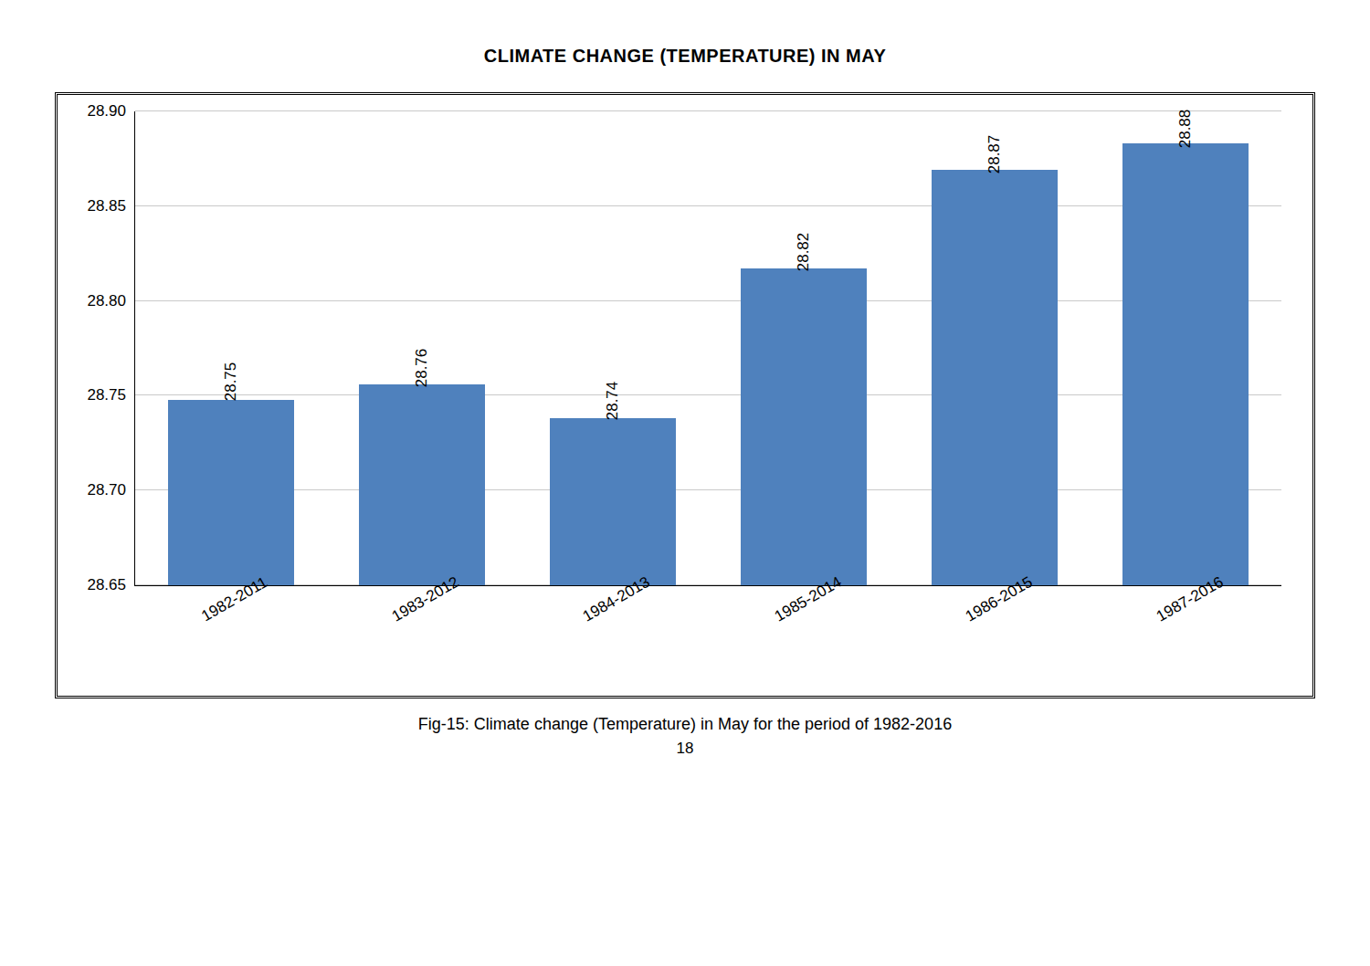CLIMATE CHANGE (TEMPERATURE) IN MAY
28.90
28.85
28.80
28.75
28.70
28.65
28.75
28.76
28.74
28.82
28.87
28.88
1982-2011
1983-2012
1984-2013
1985-2014
1986-2015
1987-2016
Fig-15: Climate change (Temperature) in May for the period of 1982-2016
18